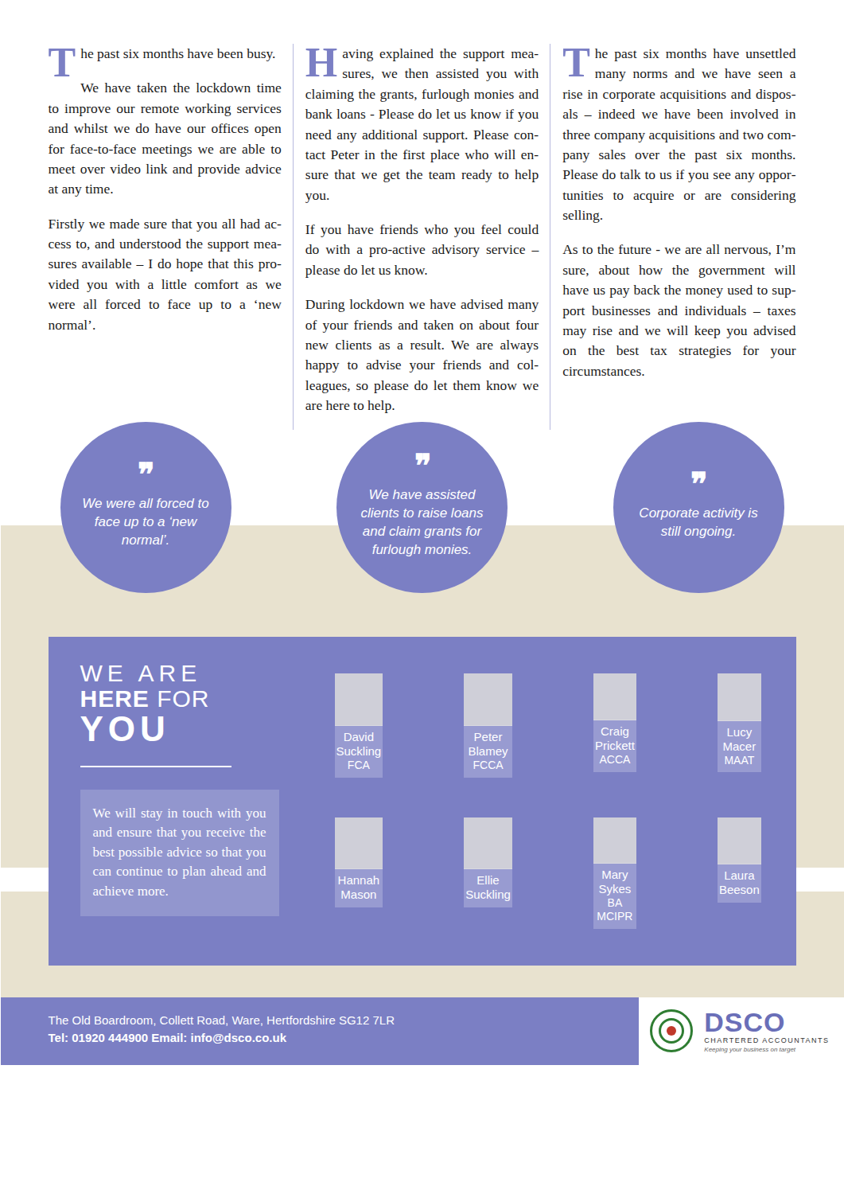The past six months have been busy.
We have taken the lockdown time to improve our remote working services and whilst we do have our offices open for face-to-face meetings we are able to meet over video link and provide advice at any time.
Firstly we made sure that you all had access to, and understood the support measures available – I do hope that this provided you with a little comfort as we were all forced to face up to a ‘new normal’.
Having explained the support measures, we then assisted you with claiming the grants, furlough monies and bank loans - Please do let us know if you need any additional support. Please contact Peter in the first place who will ensure that we get the team ready to help you.
If you have friends who you feel could do with a pro-active advisory service – please do let us know.
During lockdown we have advised many of your friends and taken on about four new clients as a result. We are always happy to advise your friends and colleagues, so please do let them know we are here to help.
The past six months have unsettled many norms and we have seen a rise in corporate acquisitions and disposals – indeed we have been involved in three company acquisitions and two company sales over the past six months. Please do talk to us if you see any opportunities to acquire or are considering selling.
As to the future - we are all nervous, I’m sure, about how the government will have us pay back the money used to support businesses and individuals – taxes may rise and we will keep you advised on the best tax strategies for your circumstances.
❞ We were all forced to face up to a ‘new normal’.
❞ We have assisted clients to raise loans and claim grants for furlough monies.
❞ Corporate activity is still ongoing.
WE ARE HERE FOR YOU
We will stay in touch with you and ensure that you receive the best possible advice so that you can continue to plan ahead and achieve more.
David SucklingFCA
Peter BlameyFCCA
Craig PrickettACCA
Lucy MacerMAAT
Hannah Mason
Ellie Suckling
Mary SykesBA MCIPR
Laura Beeson
The Old Boardroom, Collett Road, Ware, Hertfordshire SG12 7LR
Tel: 01920 444900 Email: info@dsco.co.uk
DSCO CHARTERED ACCOUNTANTS Keeping your business on target